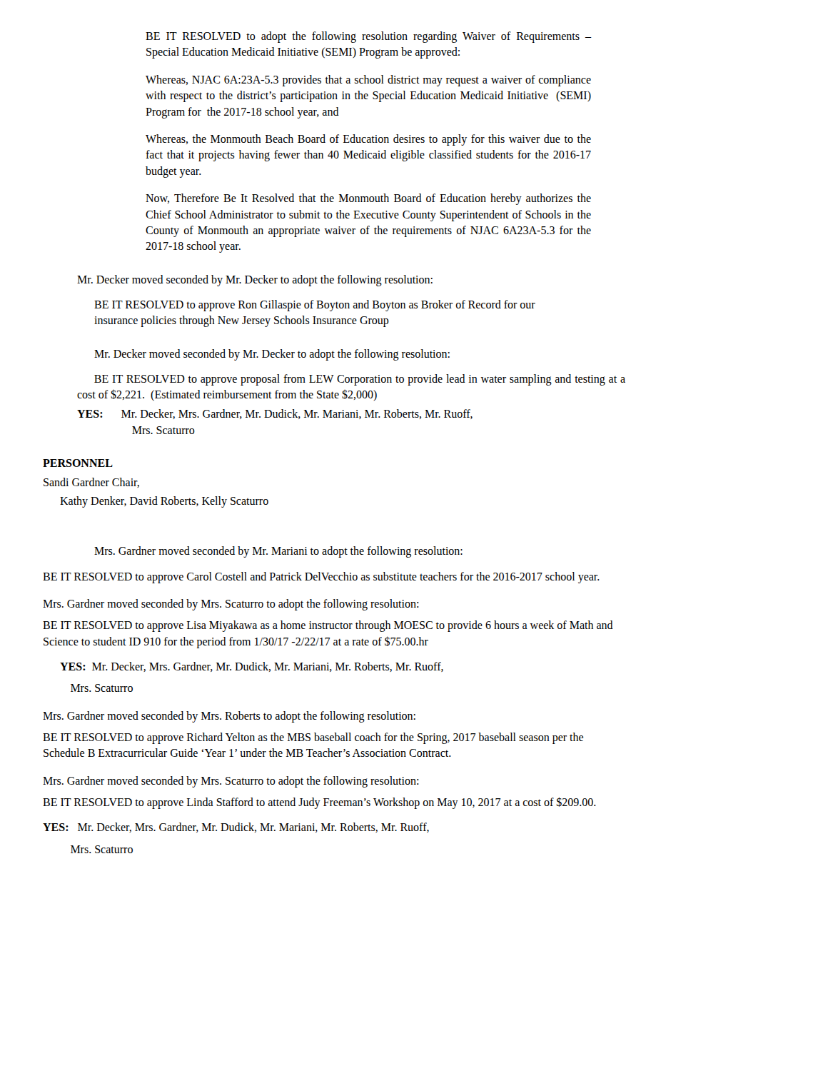BE IT RESOLVED to adopt the following resolution regarding Waiver of Requirements – Special Education Medicaid Initiative (SEMI) Program be approved:
Whereas, NJAC 6A:23A-5.3 provides that a school district may request a waiver of compliance with respect to the district’s participation in the Special Education Medicaid Initiative (SEMI) Program for the 2017-18 school year, and
Whereas, the Monmouth Beach Board of Education desires to apply for this waiver due to the fact that it projects having fewer than 40 Medicaid eligible classified students for the 2016-17 budget year.
Now, Therefore Be It Resolved that the Monmouth Board of Education hereby authorizes the Chief School Administrator to submit to the Executive County Superintendent of Schools in the County of Monmouth an appropriate waiver of the requirements of NJAC 6A23A-5.3 for the 2017-18 school year.
Mr. Decker moved seconded by Mr. Decker to adopt the following resolution:
BE IT RESOLVED to approve Ron Gillaspie of Boyton and Boyton as Broker of Record for our insurance policies through New Jersey Schools Insurance Group
Mr. Decker moved seconded by Mr. Decker to adopt the following resolution:
BE IT RESOLVED to approve proposal from LEW Corporation to provide lead in water sampling and testing at a cost of $2,221. (Estimated reimbursement from the State $2,000)
YES: Mr. Decker, Mrs. Gardner, Mr. Dudick, Mr. Mariani, Mr. Roberts, Mr. Ruoff,
Mrs. Scaturro
PERSONNEL
Sandi Gardner Chair,
Kathy Denker, David Roberts, Kelly Scaturro
Mrs. Gardner moved seconded by Mr. Mariani to adopt the following resolution:
BE IT RESOLVED to approve Carol Costell and Patrick DelVecchio as substitute teachers for the 2016-2017 school year.
Mrs. Gardner moved seconded by Mrs. Scaturro to adopt the following resolution:
BE IT RESOLVED to approve Lisa Miyakawa as a home instructor through MOESC to provide 6 hours a week of Math and Science to student ID 910 for the period from 1/30/17 -2/22/17 at a rate of $75.00.hr
YES: Mr. Decker, Mrs. Gardner, Mr. Dudick, Mr. Mariani, Mr. Roberts, Mr. Ruoff,
Mrs. Scaturro
Mrs. Gardner moved seconded by Mrs. Roberts to adopt the following resolution:
BE IT RESOLVED to approve Richard Yelton as the MBS baseball coach for the Spring, 2017 baseball season per the Schedule B Extracurricular Guide ‘Year 1’ under the MB Teacher’s Association Contract.
Mrs. Gardner moved seconded by Mrs. Scaturro to adopt the following resolution:
BE IT RESOLVED to approve Linda Stafford to attend Judy Freeman’s Workshop on May 10, 2017 at a cost of $209.00.
YES: Mr. Decker, Mrs. Gardner, Mr. Dudick, Mr. Mariani, Mr. Roberts, Mr. Ruoff,
Mrs. Scaturro